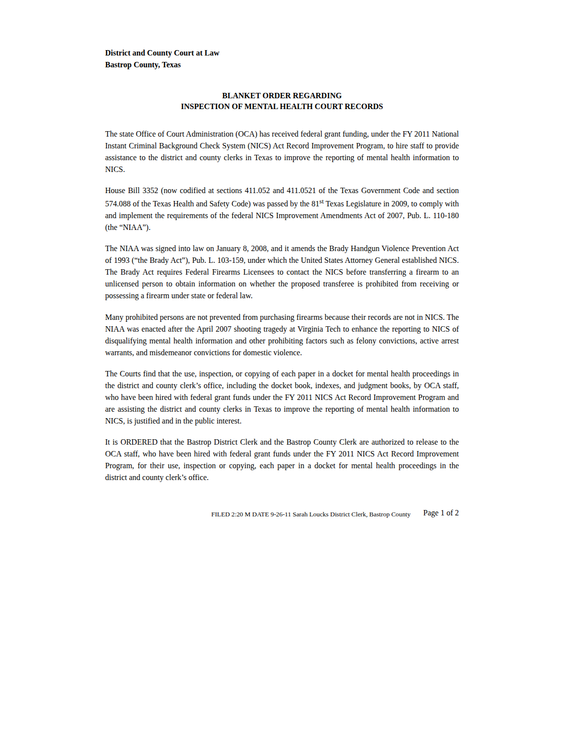District and County Court at Law
Bastrop County, Texas
Blanket Order Regarding
Inspection of Mental Health Court Records
The state Office of Court Administration (OCA) has received federal grant funding, under the FY 2011 National Instant Criminal Background Check System (NICS) Act Record Improvement Program, to hire staff to provide assistance to the district and county clerks in Texas to improve the reporting of mental health information to NICS.
House Bill 3352 (now codified at sections 411.052 and 411.0521 of the Texas Government Code and section 574.088 of the Texas Health and Safety Code) was passed by the 81st Texas Legislature in 2009, to comply with and implement the requirements of the federal NICS Improvement Amendments Act of 2007, Pub. L. 110-180 (the “NIAA”).
The NIAA was signed into law on January 8, 2008, and it amends the Brady Handgun Violence Prevention Act of 1993 (“the Brady Act”), Pub. L. 103-159, under which the United States Attorney General established NICS. The Brady Act requires Federal Firearms Licensees to contact the NICS before transferring a firearm to an unlicensed person to obtain information on whether the proposed transferee is prohibited from receiving or possessing a firearm under state or federal law.
Many prohibited persons are not prevented from purchasing firearms because their records are not in NICS. The NIAA was enacted after the April 2007 shooting tragedy at Virginia Tech to enhance the reporting to NICS of disqualifying mental health information and other prohibiting factors such as felony convictions, active arrest warrants, and misdemeanor convictions for domestic violence.
The Courts find that the use, inspection, or copying of each paper in a docket for mental health proceedings in the district and county clerk’s office, including the docket book, indexes, and judgment books, by OCA staff, who have been hired with federal grant funds under the FY 2011 NICS Act Record Improvement Program and are assisting the district and county clerks in Texas to improve the reporting of mental health information to NICS, is justified and in the public interest.
It is ORDERED that the Bastrop District Clerk and the Bastrop County Clerk are authorized to release to the OCA staff, who have been hired with federal grant funds under the FY 2011 NICS Act Record Improvement Program, for their use, inspection or copying, each paper in a docket for mental health proceedings in the district and county clerk’s office.
FILED 2:20 M DATE 9-26-11 Sarah Loucks District Clerk, Bastrop County
Page 1 of 2